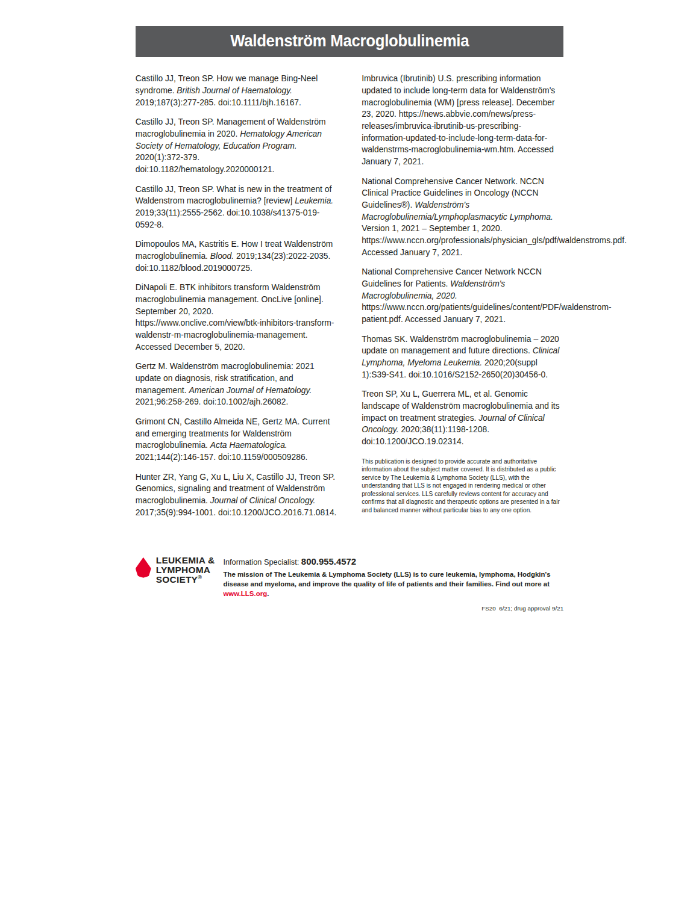Waldenström Macroglobulinemia
Castillo JJ, Treon SP. How we manage Bing-Neel syndrome. British Journal of Haematology. 2019;187(3):277-285. doi:10.1111/bjh.16167.
Castillo JJ, Treon SP. Management of Waldenström macroglobulinemia in 2020. Hematology American Society of Hematology, Education Program. 2020(1):372-379. doi:10.1182/hematology.2020000121.
Castillo JJ, Treon SP. What is new in the treatment of Waldenstrom macroglobulinemia? [review] Leukemia. 2019;33(11):2555-2562. doi:10.1038/s41375-019-0592-8.
Dimopoulos MA, Kastritis E. How I treat Waldenström macroglobulinemia. Blood. 2019;134(23):2022-2035. doi:10.1182/blood.2019000725.
DiNapoli E. BTK inhibitors transform Waldenström macroglobulinemia management. OncLive [online]. September 20, 2020. https://www.onclive.com/view/btk-inhibitors-transform-waldenstr-m-macroglobulinemia-management. Accessed December 5, 2020.
Gertz M. Waldenström macroglobulinemia: 2021 update on diagnosis, risk stratification, and management. American Journal of Hematology. 2021;96:258-269. doi:10.1002/ajh.26082.
Grimont CN, Castillo Almeida NE, Gertz MA. Current and emerging treatments for Waldenström macroglobulinemia. Acta Haematologica. 2021;144(2):146-157. doi:10.1159/000509286.
Hunter ZR, Yang G, Xu L, Liu X, Castillo JJ, Treon SP. Genomics, signaling and treatment of Waldenström macroglobulinemia. Journal of Clinical Oncology. 2017;35(9):994-1001. doi:10.1200/JCO.2016.71.0814.
Imbruvica (Ibrutinib) U.S. prescribing information updated to include long-term data for Waldenström's macroglobulinemia (WM) [press release]. December 23, 2020. https://news.abbvie.com/news/press-releases/imbruvica-ibrutinib-us-prescribing-information-updated-to-include-long-term-data-for-waldenstrms-macroglobulinemia-wm.htm. Accessed January 7, 2021.
National Comprehensive Cancer Network. NCCN Clinical Practice Guidelines in Oncology (NCCN Guidelines®). Waldenström's Macroglobulinemia/Lymphoplasmacytic Lymphoma. Version 1, 2021 – September 1, 2020. https://www.nccn.org/professionals/physician_gls/pdf/waldenstroms.pdf. Accessed January 7, 2021.
National Comprehensive Cancer Network NCCN Guidelines for Patients. Waldenström's Macroglobulinemia, 2020. https://www.nccn.org/patients/guidelines/content/PDF/waldenstrom-patient.pdf. Accessed January 7, 2021.
Thomas SK. Waldenström macroglobulinemia – 2020 update on management and future directions. Clinical Lymphoma, Myeloma Leukemia. 2020;20(suppl 1):S39-S41. doi:10.1016/S2152-2650(20)30456-0.
Treon SP, Xu L, Guerrera ML, et al. Genomic landscape of Waldenström macroglobulinemia and its impact on treatment strategies. Journal of Clinical Oncology. 2020;38(11):1198-1208. doi:10.1200/JCO.19.02314.
This publication is designed to provide accurate and authoritative information about the subject matter covered. It is distributed as a public service by The Leukemia & Lymphoma Society (LLS), with the understanding that LLS is not engaged in rendering medical or other professional services. LLS carefully reviews content for accuracy and confirms that all diagnostic and therapeutic options are presented in a fair and balanced manner without particular bias to any one option.
LEUKEMIA &
LYMPHOMA
SOCIETY®
Information Specialist: 800.955.4572
The mission of The Leukemia & Lymphoma Society (LLS) is to cure leukemia, lymphoma, Hodgkin's disease and myeloma, and improve the quality of life of patients and their families. Find out more at www.LLS.org.
FS20 6/21; drug approval 9/21